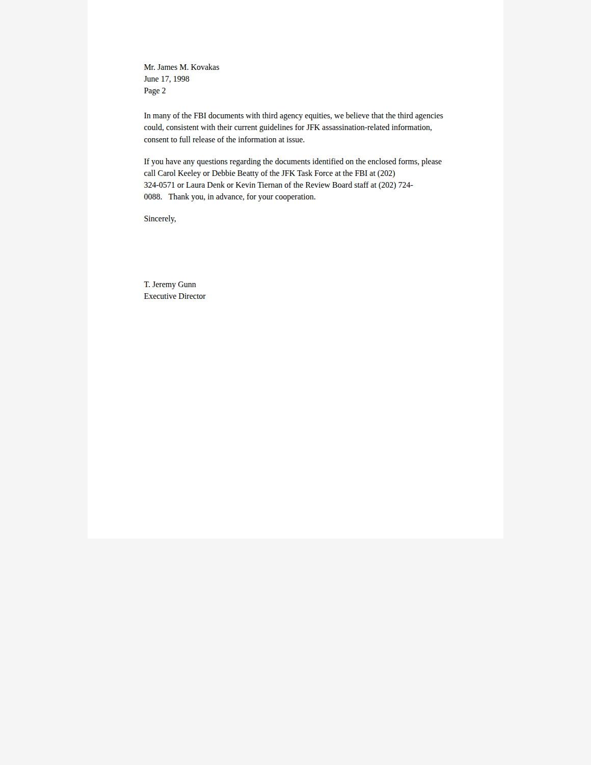Mr. James M. Kovakas
June 17, 1998
Page 2
In many of the FBI documents with third agency equities, we believe that the third agencies could, consistent with their current guidelines for JFK assassination-related information, consent to full release of the information at issue.
If you have any questions regarding the documents identified on the enclosed forms, please call Carol Keeley or Debbie Beatty of the JFK Task Force at the FBI at (202)
324-0571 or Laura Denk or Kevin Tiernan of the Review Board staff at (202) 724-0088. Thank you, in advance, for your cooperation.
Sincerely,
T. Jeremy Gunn
Executive Director